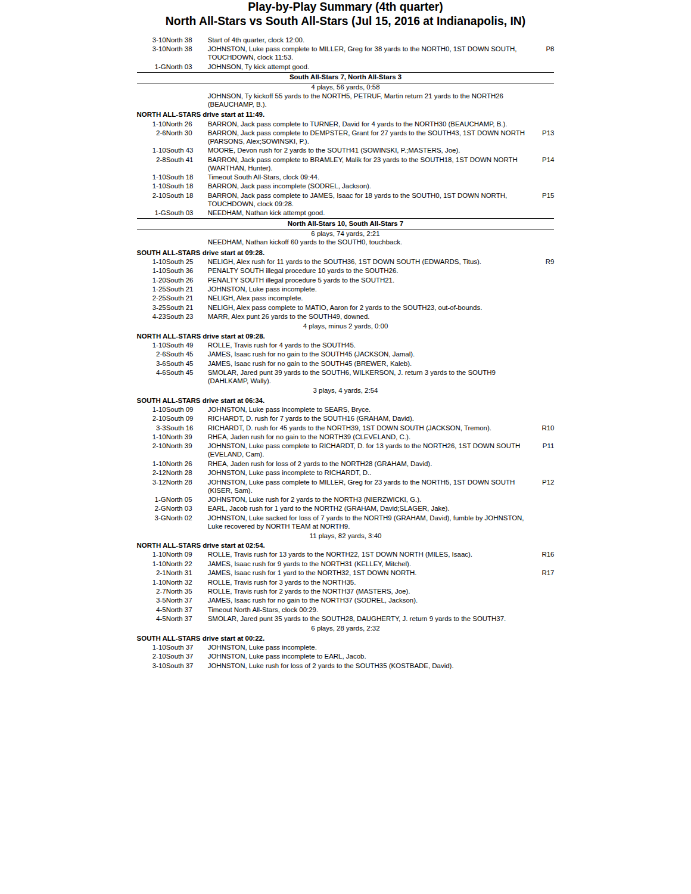Play-by-Play Summary (4th quarter) North All-Stars vs South All-Stars (Jul 15, 2016 at Indianapolis, IN)
| 3-10 | North 38 | Start of 4th quarter, clock 12:00. | |
| 3-10 | North 38 | JOHNSTON, Luke pass complete to MILLER, Greg for 38 yards to the NORTH0, 1ST DOWN SOUTH, TOUCHDOWN, clock 11:53. | P8 |
| 1-G | North 03 | JOHNSON, Ty kick attempt good. | |
| South All-Stars 7, North All-Stars 3 |
| 4 plays, 56 yards, 0:58 |
| | | JOHNSON, Ty kickoff 55 yards to the NORTH5, PETRUF, Martin return 21 yards to the NORTH26 (BEAUCHAMP, B.). | |
| NORTH ALL-STARS drive start at 11:49. |
| 1-10 | North 26 | BARRON, Jack pass complete to TURNER, David for 4 yards to the NORTH30 (BEAUCHAMP, B.). | |
| 2-6 | North 30 | BARRON, Jack pass complete to DEMPSTER, Grant for 27 yards to the SOUTH43, 1ST DOWN NORTH (PARSONS, Alex;SOWINSKI, P.). | P13 |
| 1-10 | South 43 | MOORE, Devon rush for 2 yards to the SOUTH41 (SOWINSKI, P.;MASTERS, Joe). | |
| 2-8 | South 41 | BARRON, Jack pass complete to BRAMLEY, Malik for 23 yards to the SOUTH18, 1ST DOWN NORTH (WARTHAN, Hunter). | P14 |
| 1-10 | South 18 | Timeout South All-Stars, clock 09:44. | |
| 1-10 | South 18 | BARRON, Jack pass incomplete (SODREL, Jackson). | |
| 2-10 | South 18 | BARRON, Jack pass complete to JAMES, Isaac for 18 yards to the SOUTH0, 1ST DOWN NORTH, TOUCHDOWN, clock 09:28. | P15 |
| 1-G | South 03 | NEEDHAM, Nathan kick attempt good. | |
| North All-Stars 10, South All-Stars 7 |
| 6 plays, 74 yards, 2:21 |
| | | NEEDHAM, Nathan kickoff 60 yards to the SOUTH0, touchback. | |
| SOUTH ALL-STARS drive start at 09:28. |
| 1-10 | South 25 | NELIGH, Alex rush for 11 yards to the SOUTH36, 1ST DOWN SOUTH (EDWARDS, Titus). | R9 |
| 1-10 | South 36 | PENALTY SOUTH illegal procedure 10 yards to the SOUTH26. | |
| 1-20 | South 26 | PENALTY SOUTH illegal procedure 5 yards to the SOUTH21. | |
| 1-25 | South 21 | JOHNSTON, Luke pass incomplete. | |
| 2-25 | South 21 | NELIGH, Alex pass incomplete. | |
| 3-25 | South 21 | NELIGH, Alex pass complete to MATIO, Aaron for 2 yards to the SOUTH23, out-of-bounds. | |
| 4-23 | South 23 | MARR, Alex punt 26 yards to the SOUTH49, downed. | |
| 4 plays, minus 2 yards, 0:00 |
| NORTH ALL-STARS drive start at 09:28. |
| 1-10 | South 49 | ROLLE, Travis rush for 4 yards to the SOUTH45. | |
| 2-6 | South 45 | JAMES, Isaac rush for no gain to the SOUTH45 (JACKSON, Jamal). | |
| 3-6 | South 45 | JAMES, Isaac rush for no gain to the SOUTH45 (BREWER, Kaleb). | |
| 4-6 | South 45 | SMOLAR, Jared punt 39 yards to the SOUTH6, WILKERSON, J. return 3 yards to the SOUTH9 (DAHLKAMP, Wally). | |
| 3 plays, 4 yards, 2:54 |
| SOUTH ALL-STARS drive start at 06:34. |
| 1-10 | South 09 | JOHNSTON, Luke pass incomplete to SEARS, Bryce. | |
| 2-10 | South 09 | RICHARDT, D. rush for 7 yards to the SOUTH16 (GRAHAM, David). | |
| 3-3 | South 16 | RICHARDT, D. rush for 45 yards to the NORTH39, 1ST DOWN SOUTH (JACKSON, Tremon). | R10 |
| 1-10 | North 39 | RHEA, Jaden rush for no gain to the NORTH39 (CLEVELAND, C.). | |
| 2-10 | North 39 | JOHNSTON, Luke pass complete to RICHARDT, D. for 13 yards to the NORTH26, 1ST DOWN SOUTH (EVELAND, Cam). | P11 |
| 1-10 | North 26 | RHEA, Jaden rush for loss of 2 yards to the NORTH28 (GRAHAM, David). | |
| 2-12 | North 28 | JOHNSTON, Luke pass incomplete to RICHARDT, D.. | |
| 3-12 | North 28 | JOHNSTON, Luke pass complete to MILLER, Greg for 23 yards to the NORTH5, 1ST DOWN SOUTH (KISER, Sam). | P12 |
| 1-G | North 05 | JOHNSTON, Luke rush for 2 yards to the NORTH3 (NIERZWICKI, G.). | |
| 2-G | North 03 | EARL, Jacob rush for 1 yard to the NORTH2 (GRAHAM, David;SLAGER, Jake). | |
| 3-G | North 02 | JOHNSTON, Luke sacked for loss of 7 yards to the NORTH9 (GRAHAM, David), fumble by JOHNSTON, Luke recovered by NORTH TEAM at NORTH9. | |
| 11 plays, 82 yards, 3:40 |
| NORTH ALL-STARS drive start at 02:54. |
| 1-10 | North 09 | ROLLE, Travis rush for 13 yards to the NORTH22, 1ST DOWN NORTH (MILES, Isaac). | R16 |
| 1-10 | North 22 | JAMES, Isaac rush for 9 yards to the NORTH31 (KELLEY, Mitchel). | |
| 2-1 | North 31 | JAMES, Isaac rush for 1 yard to the NORTH32, 1ST DOWN NORTH. | R17 |
| 1-10 | North 32 | ROLLE, Travis rush for 3 yards to the NORTH35. | |
| 2-7 | North 35 | ROLLE, Travis rush for 2 yards to the NORTH37 (MASTERS, Joe). | |
| 3-5 | North 37 | JAMES, Isaac rush for no gain to the NORTH37 (SODREL, Jackson). | |
| 4-5 | North 37 | Timeout North All-Stars, clock 00:29. | |
| 4-5 | North 37 | SMOLAR, Jared punt 35 yards to the SOUTH28, DAUGHERTY, J. return 9 yards to the SOUTH37. | |
| 6 plays, 28 yards, 2:32 |
| SOUTH ALL-STARS drive start at 00:22. |
| 1-10 | South 37 | JOHNSTON, Luke pass incomplete. | |
| 2-10 | South 37 | JOHNSTON, Luke pass incomplete to EARL, Jacob. | |
| 3-10 | South 37 | JOHNSTON, Luke rush for loss of 2 yards to the SOUTH35 (KOSTBADE, David). | |